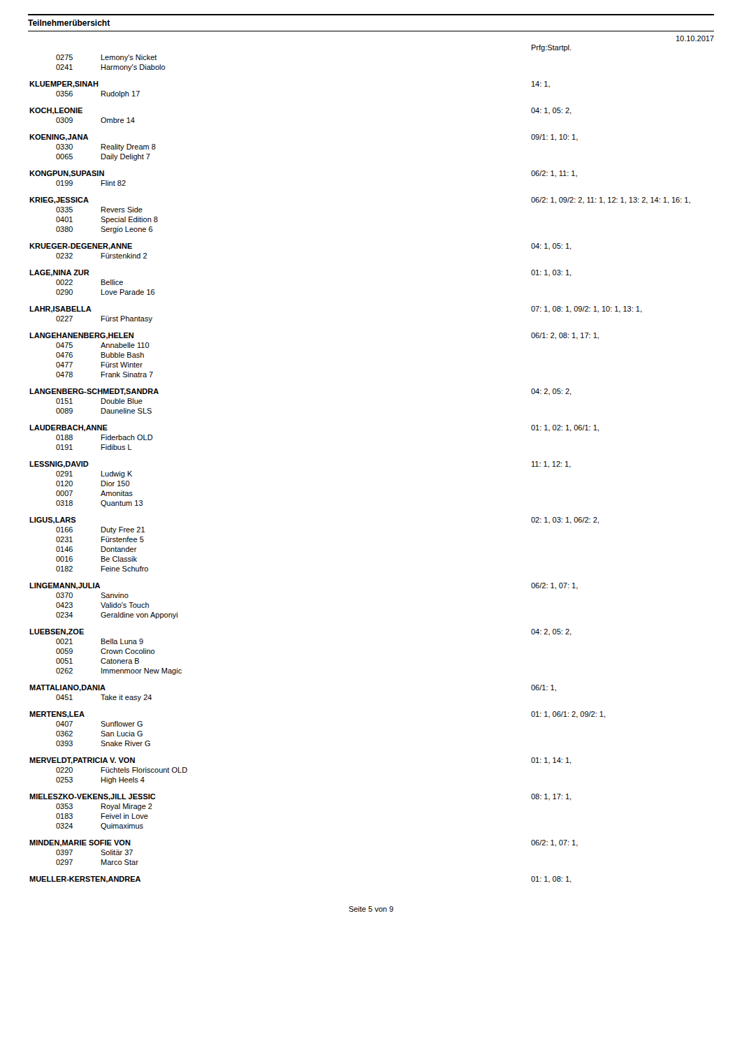Teilnehmerübersicht
10.10.2017
| | | Prfg:Startpl. |
| 0275 | Lemony's Nicket | |
| 0241 | Harmony's Diabolo | |
| KLUEMPER,SINAH | 14: 1, |
| 0356 | Rudolph 17 | |
| KOCH,LEONIE | 04: 1, 05: 2, |
| 0309 | Ombre 14 | |
| KOENING,JANA | 09/1: 1, 10: 1, |
| 0330 | Reality Dream 8 | |
| 0065 | Daily Delight 7 | |
| KONGPUN,SUPASIN | 06/2: 1, 11: 1, |
| 0199 | Flint 82 | |
| KRIEG,JESSICA | 06/2: 1, 09/2: 2, 11: 1, 12: 1, 13: 2, 14: 1, 16: 1, |
| 0335 | Revers Side | |
| 0401 | Special Edition 8 | |
| 0380 | Sergio Leone 6 | |
| KRUEGER-DEGENER,ANNE | 04: 1, 05: 1, |
| 0232 | Fürstenkind 2 | |
| LAGE,NINA ZUR | 01: 1, 03: 1, |
| 0022 | Bellice | |
| 0290 | Love Parade 16 | |
| LAHR,ISABELLA | 07: 1, 08: 1, 09/2: 1, 10: 1, 13: 1, |
| 0227 | Fürst Phantasy | |
| LANGEHANENBERG,HELEN | 06/1: 2, 08: 1, 17: 1, |
| 0475 | Annabelle 110 | |
| 0476 | Bubble Bash | |
| 0477 | Fürst Winter | |
| 0478 | Frank Sinatra 7 | |
| LANGENBERG-SCHMEDT,SANDRA | 04: 2, 05: 2, |
| 0151 | Double Blue | |
| 0089 | Dauneline SLS | |
| LAUDERBACH,ANNE | 01: 1, 02: 1, 06/1: 1, |
| 0188 | Fiderbach OLD | |
| 0191 | Fidibus L | |
| LESSNIG,DAVID | 11: 1, 12: 1, |
| 0291 | Ludwig K | |
| 0120 | Dior 150 | |
| 0007 | Amonitas | |
| 0318 | Quantum 13 | |
| LIGUS,LARS | 02: 1, 03: 1, 06/2: 2, |
| 0166 | Duty Free 21 | |
| 0231 | Fürstenfee 5 | |
| 0146 | Dontander | |
| 0016 | Be Classik | |
| 0182 | Feine Schufro | |
| LINGEMANN,JULIA | 06/2: 1, 07: 1, |
| 0370 | Sanvino | |
| 0423 | Valido's Touch | |
| 0234 | Geraldine von Apponyi | |
| LUEBSEN,ZOE | 04: 2, 05: 2, |
| 0021 | Bella Luna 9 | |
| 0059 | Crown Cocolino | |
| 0051 | Catonera B | |
| 0262 | Immenmoor New Magic | |
| MATTALIANO,DANIA | 06/1: 1, |
| 0451 | Take it easy 24 | |
| MERTENS,LEA | 01: 1, 06/1: 2, 09/2: 1, |
| 0407 | Sunflower G | |
| 0362 | San Lucia G | |
| 0393 | Snake River G | |
| MERVELDT,PATRICIA V. VON | 01: 1, 14: 1, |
| 0220 | Füchtels Floriscount OLD | |
| 0253 | High Heels 4 | |
| MIELESZKO-VEKENS,JILL JESSIC | 08: 1, 17: 1, |
| 0353 | Royal Mirage 2 | |
| 0183 | Feivel in Love | |
| 0324 | Quimaximus | |
| MINDEN,MARIE SOFIE VON | 06/2: 1, 07: 1, |
| 0397 | Solitär 37 | |
| 0297 | Marco Star | |
| MUELLER-KERSTEN,ANDREA | 01: 1, 08: 1, |
Seite 5 von 9